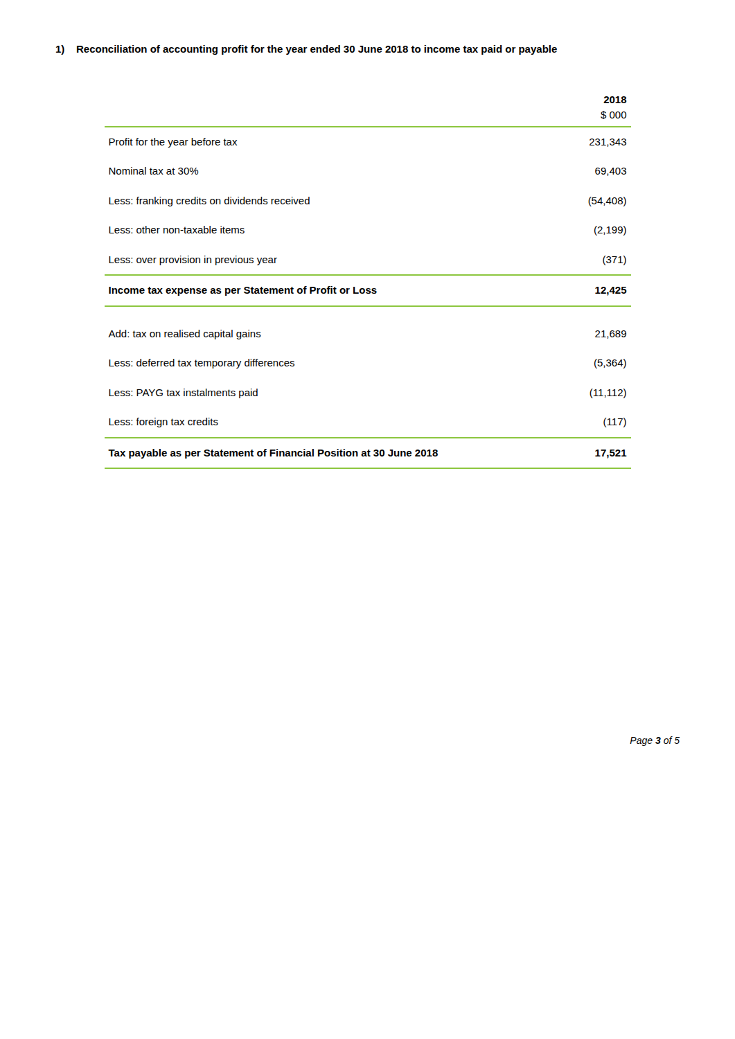1) Reconciliation of accounting profit for the year ended 30 June 2018 to income tax paid or payable
| | 2018 |
| | $ 000 |
| Profit for the year before tax | 231,343 |
| Nominal tax at 30% | 69,403 |
| Less: franking credits on dividends received | (54,408) |
| Less: other non-taxable items | (2,199) |
| Less: over provision in previous year | (371) |
| Income tax expense as per Statement of Profit or Loss | 12,425 |
| Add: tax on realised capital gains | 21,689 |
| Less: deferred tax temporary differences | (5,364) |
| Less: PAYG tax instalments paid | (11,112) |
| Less: foreign tax credits | (117) |
| Tax payable as per Statement of Financial Position at 30 June 2018 | 17,521 |
Page 3 of 5